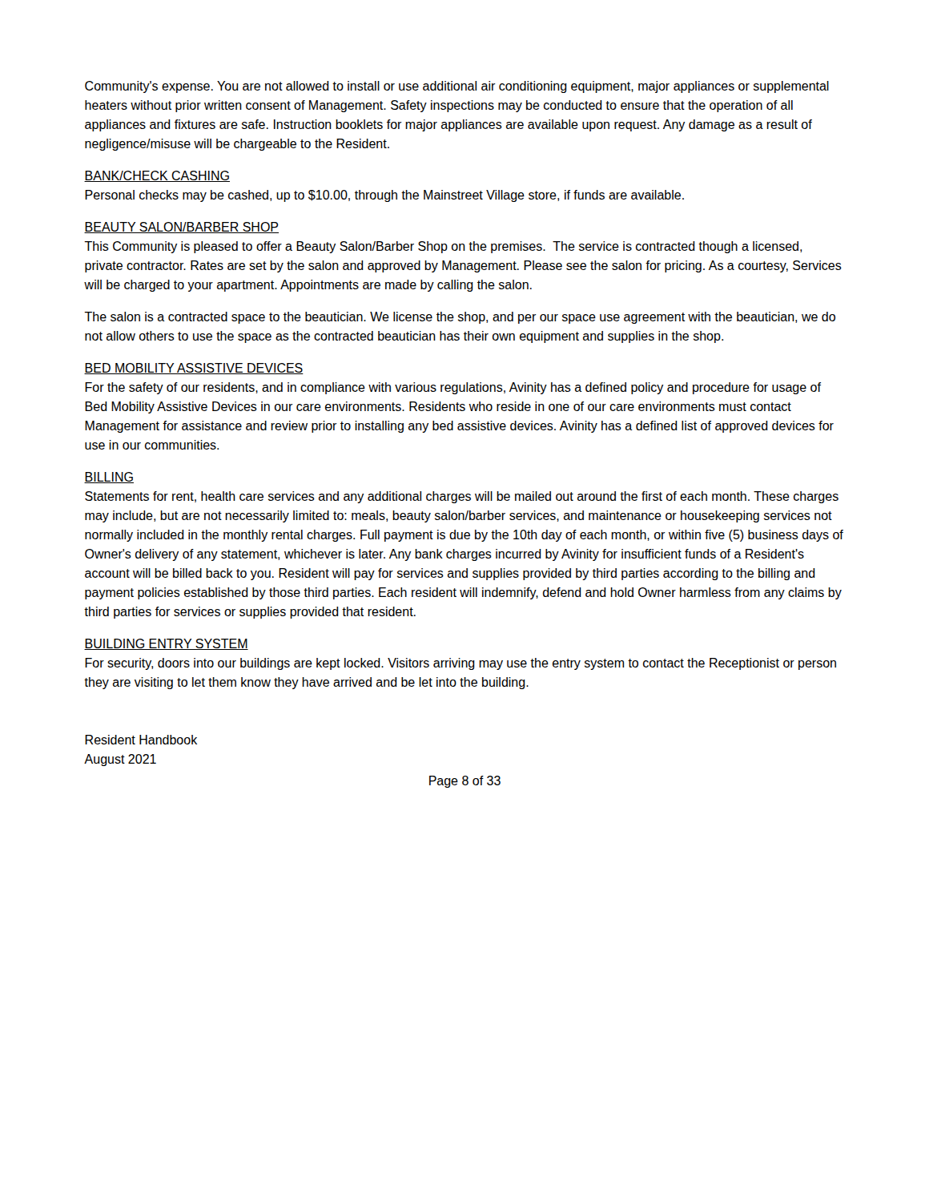Community's expense. You are not allowed to install or use additional air conditioning equipment, major appliances or supplemental heaters without prior written consent of Management. Safety inspections may be conducted to ensure that the operation of all appliances and fixtures are safe. Instruction booklets for major appliances are available upon request. Any damage as a result of negligence/misuse will be chargeable to the Resident.
BANK/CHECK CASHING
Personal checks may be cashed, up to $10.00, through the Mainstreet Village store, if funds are available.
BEAUTY SALON/BARBER SHOP
This Community is pleased to offer a Beauty Salon/Barber Shop on the premises. The service is contracted though a licensed, private contractor. Rates are set by the salon and approved by Management. Please see the salon for pricing. As a courtesy, Services will be charged to your apartment. Appointments are made by calling the salon.
The salon is a contracted space to the beautician. We license the shop, and per our space use agreement with the beautician, we do not allow others to use the space as the contracted beautician has their own equipment and supplies in the shop.
BED MOBILITY ASSISTIVE DEVICES
For the safety of our residents, and in compliance with various regulations, Avinity has a defined policy and procedure for usage of Bed Mobility Assistive Devices in our care environments. Residents who reside in one of our care environments must contact Management for assistance and review prior to installing any bed assistive devices. Avinity has a defined list of approved devices for use in our communities.
BILLING
Statements for rent, health care services and any additional charges will be mailed out around the first of each month. These charges may include, but are not necessarily limited to: meals, beauty salon/barber services, and maintenance or housekeeping services not normally included in the monthly rental charges. Full payment is due by the 10th day of each month, or within five (5) business days of Owner's delivery of any statement, whichever is later. Any bank charges incurred by Avinity for insufficient funds of a Resident's account will be billed back to you. Resident will pay for services and supplies provided by third parties according to the billing and payment policies established by those third parties. Each resident will indemnify, defend and hold Owner harmless from any claims by third parties for services or supplies provided that resident.
BUILDING ENTRY SYSTEM
For security, doors into our buildings are kept locked. Visitors arriving may use the entry system to contact the Receptionist or person they are visiting to let them know they have arrived and be let into the building.
Resident Handbook
August 2021
Page 8 of 33